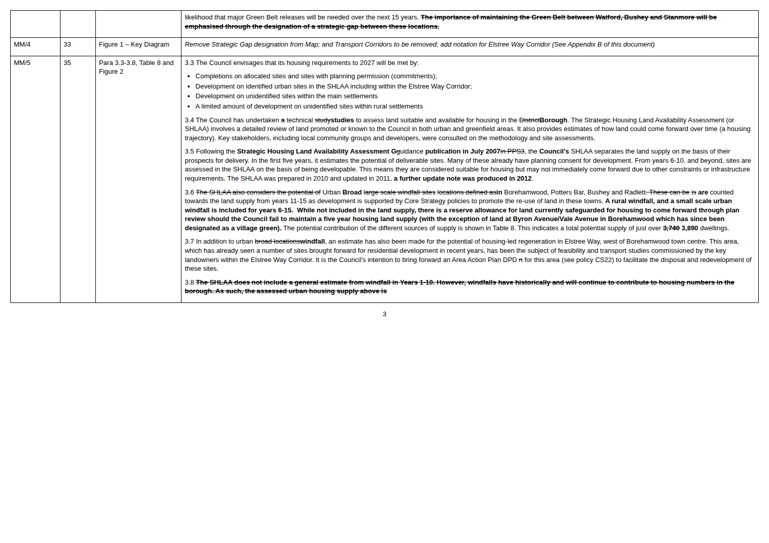| | | | likelihood that major Green Belt releases will be needed over the next 15 years. The importance of maintaining the Green Belt between Watford, Bushey and Stanmore will be emphasised through the designation of a strategic gap between these locations. |
| MM/4 | 33 | Figure 1 – Key Diagram | Remove Strategic Gap designation from Map; and Transport Corridors to be removed; add notation for Elstree Way Corridor (See Appendix B of this document) |
| MM/5 | 35 | Para 3.3-3.8, Table 8 and Figure 2 | 3.3 The Council envisages that its housing requirements to 2027 will be met by: Completions on allocated sites and sites with planning permission (commitments); Development on identified urban sites in the SHLAA including within the Elstree Way Corridor; Development on unidentified sites within the main settlements A limited amount of development on unidentified sites within rural settlements 3.4 The Council has undertaken a technical study studies to assess land suitable and available for housing in the District Borough . The Strategic Housing Land Availability Assessment (or SHLAA) involves a detailed review of land promoted or known to the Council in both urban and greenfield areas. It also provides estimates of how land could come forward over time (a housing trajectory). Key stakeholders, including local community groups and developers, were consulted on the methodology and site assessments. 3.5 Following the Strategic Housing Land Availability Assessment G g uidance publication in July 2007 in PPS3 , the Council's SHLAA separates the land supply on the basis of their prospects for delivery. In the first five years, it estimates the potential of deliverable sites. Many of these already have planning consent for development. From years 6-10, and beyond, sites are assessed in the SHLAA on the basis of being developable. This means they are considered suitable for housing but may not immediately come forward due to other constraints or infrastructure requirements. The SHLAA was prepared in 2010 and updated in 2011, a further update note was produced in 2012 . 3.6 The SHLAA also considers the potential of Urban Broad large scale windfall sites locations defined as in Borehamwood, Potters Bar, Bushey and Radlett . These can be is are counted towards the land supply from years 11-15 as development is supported by Core Strategy policies to promote the re-use of land in these towns. A rural windfall, and a small scale urban windfall is included for years 6-15. While not included in the land supply, there is a reserve allowance for land currently safeguarded for housing to come forward through plan review should the Council fail to maintain a five year housing land supply (with the exception of land at Byron Avenue/Vale Avenue in Borehamwood which has since been designated as a village green). The potential contribution of the different sources of supply is shown in Table 8. This indicates a total potential supply of just over 3,740 3,890 dwellings. 3.7 In addition to urban broad locations windfall , an estimate has also been made for the potential of housing-led regeneration in Elstree Way, west of Borehamwood town centre. This area, which has already seen a number of sites brought forward for residential development in recent years, has been the subject of feasibility and transport studies commissioned by the key landowners within the Elstree Way Corridor. It is the Council's intention to bring forward an Area Action Plan DPD n for this area (see policy CS22) to facilitate the disposal and redevelopment of these sites. 3.8 The SHLAA does not include a general estimate from windfall in Years 1-10. However, windfalls have historically and will continue to contribute to housing numbers in the borough. As such, the assessed urban housing supply above is |
3